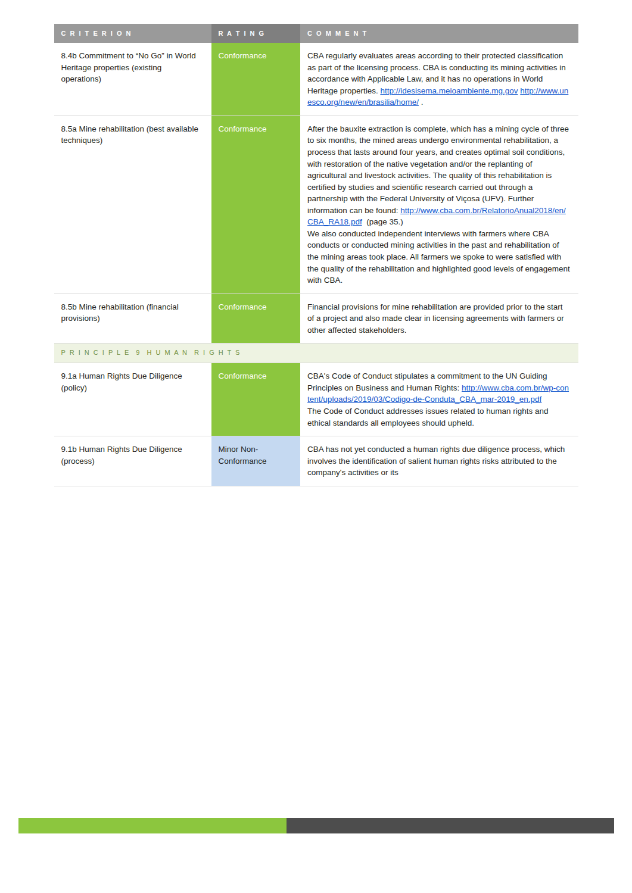| C R I T E R I O N | R A T I N G | C O M M E N T |
| --- | --- | --- |
| 8.4b Commitment to “No Go” in World Heritage properties (existing operations) | Conformance | CBA regularly evaluates areas according to their protected classification as part of the licensing process. CBA is conducting its mining activities in accordance with Applicable Law, and it has no operations in World Heritage properties. http://idesisema.meioambiente.mg.gov http://www.unesco.org/new/en/brasilia/home/ . |
| 8.5a Mine rehabilitation (best available techniques) | Conformance | After the bauxite extraction is complete, which has a mining cycle of three to six months, the mined areas undergo environmental rehabilitation, a process that lasts around four years, and creates optimal soil conditions, with restoration of the native vegetation and/or the replanting of agricultural and livestock activities. The quality of this rehabilitation is certified by studies and scientific research carried out through a partnership with the Federal University of Viçosa (UFV). Further information can be found: http://www.cba.com.br/RelatorioAnual2018/en/CBA_RA18.pdf (page 35.) We also conducted independent interviews with farmers where CBA conducts or conducted mining activities in the past and rehabilitation of the mining areas took place. All farmers we spoke to were satisfied with the quality of the rehabilitation and highlighted good levels of engagement with CBA. |
| 8.5b Mine rehabilitation (financial provisions) | Conformance | Financial provisions for mine rehabilitation are provided prior to the start of a project and also made clear in licensing agreements with farmers or other affected stakeholders. |
| P R I N C I P L E 9 H U M A N R I G H T S |
| 9.1a Human Rights Due Diligence (policy) | Conformance | CBA's Code of Conduct stipulates a commitment to the UN Guiding Principles on Business and Human Rights: http://www.cba.com.br/wp-content/uploads/2019/03/Codigo-de-Conduta_CBA_mar-2019_en.pdf The Code of Conduct addresses issues related to human rights and ethical standards all employees should upheld. |
| 9.1b Human Rights Due Diligence (process) | Minor Non-Conformance | CBA has not yet conducted a human rights due diligence process, which involves the identification of salient human rights risks attributed to the company's activities or its |